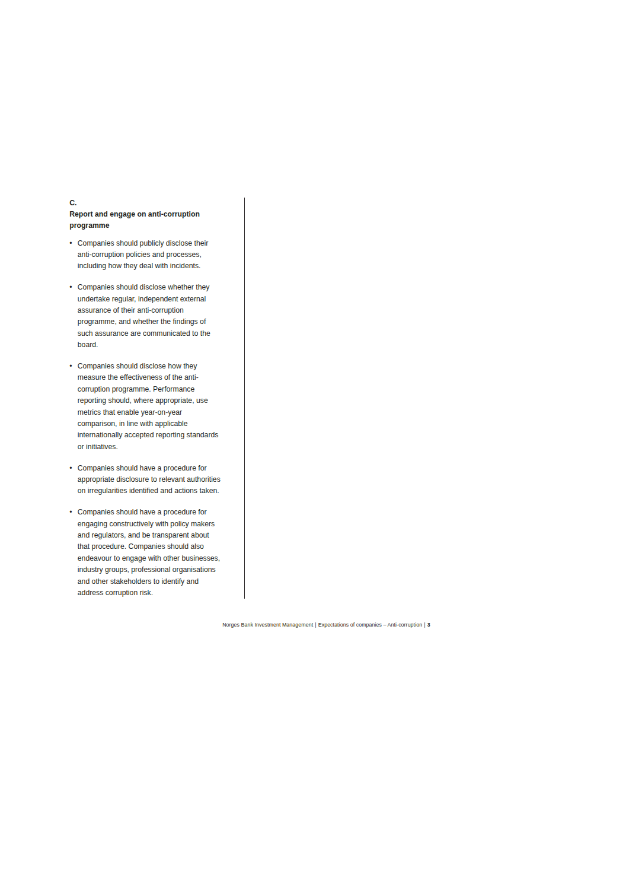C.
Report and engage on anti-corruption programme
Companies should publicly disclose their anti-corruption policies and processes, including how they deal with incidents.
Companies should disclose whether they undertake regular, independent external assurance of their anti-corruption programme, and whether the findings of such assurance are communicated to the board.
Companies should disclose how they measure the effectiveness of the anti-corruption programme. Performance reporting should, where appropriate, use metrics that enable year-on-year comparison, in line with applicable internationally accepted reporting standards or initiatives.
Companies should have a procedure for appropriate disclosure to relevant authorities on irregularities identified and actions taken.
Companies should have a procedure for engaging constructively with policy makers and regulators, and be transparent about that procedure. Companies should also endeavour to engage with other businesses, industry groups, professional organisations and other stakeholders to identify and address corruption risk.
Norges Bank Investment Management|Expectations of companies – Anti-corruption|3